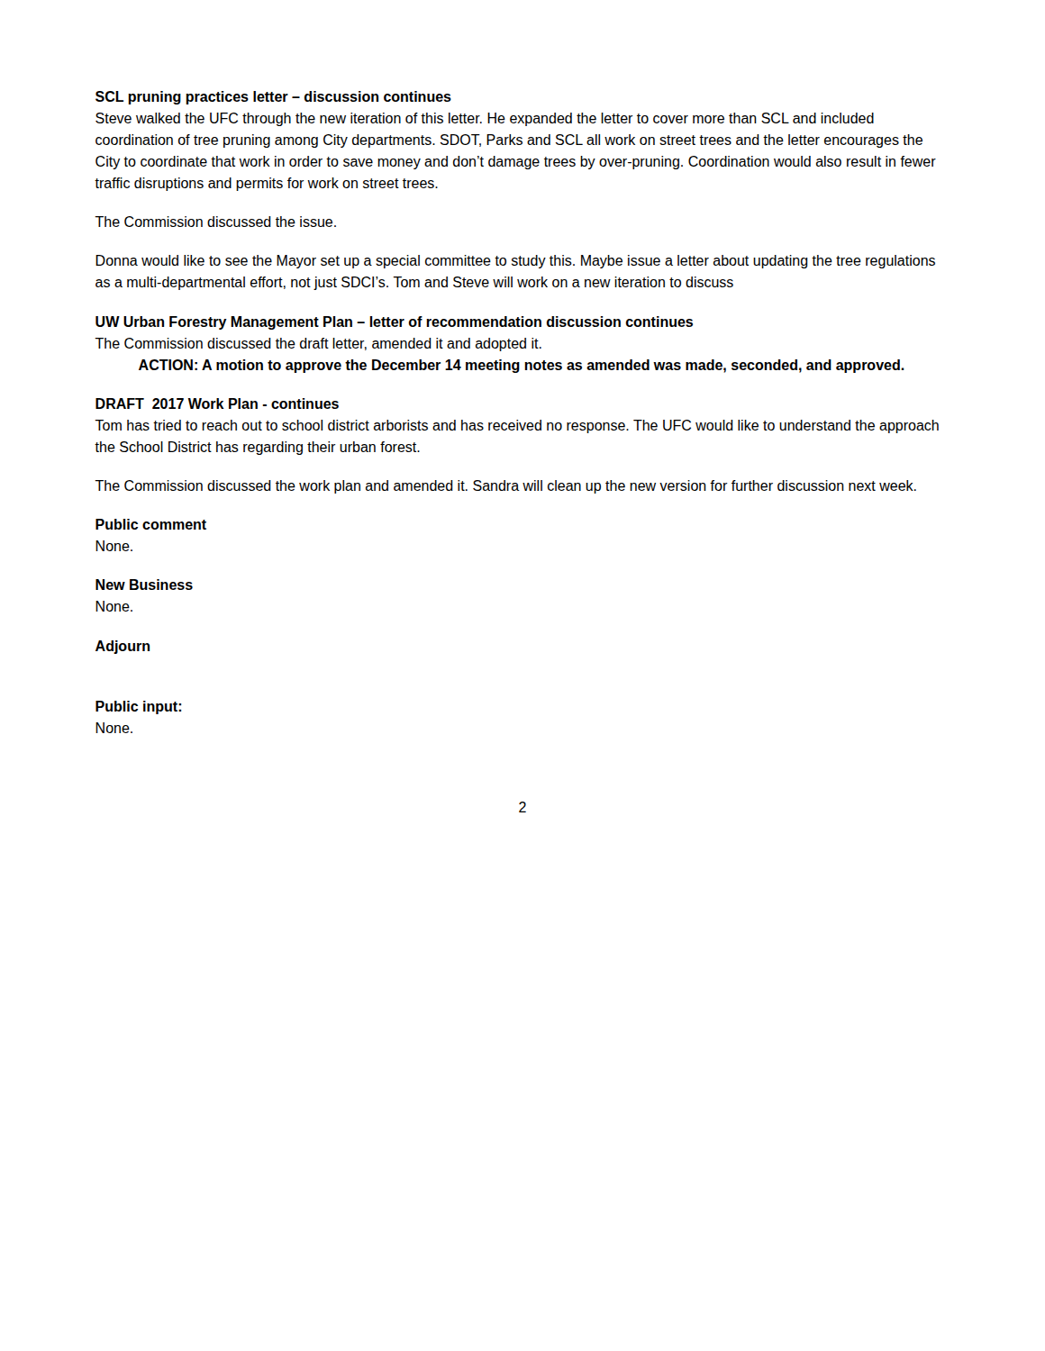SCL pruning practices letter – discussion continues
Steve walked the UFC through the new iteration of this letter. He expanded the letter to cover more than SCL and included coordination of tree pruning among City departments. SDOT, Parks and SCL all work on street trees and the letter encourages the City to coordinate that work in order to save money and don’t damage trees by over-pruning. Coordination would also result in fewer traffic disruptions and permits for work on street trees.
The Commission discussed the issue.
Donna would like to see the Mayor set up a special committee to study this. Maybe issue a letter about updating the tree regulations as a multi-departmental effort, not just SDCI’s. Tom and Steve will work on a new iteration to discuss
UW Urban Forestry Management Plan – letter of recommendation discussion continues
The Commission discussed the draft letter, amended it and adopted it.
ACTION: A motion to approve the December 14 meeting notes as amended was made, seconded, and approved.
DRAFT 2017 Work Plan - continues
Tom has tried to reach out to school district arborists and has received no response. The UFC would like to understand the approach the School District has regarding their urban forest.
The Commission discussed the work plan and amended it. Sandra will clean up the new version for further discussion next week.
Public comment
None.
New Business
None.
Adjourn
Public input:
None.
2